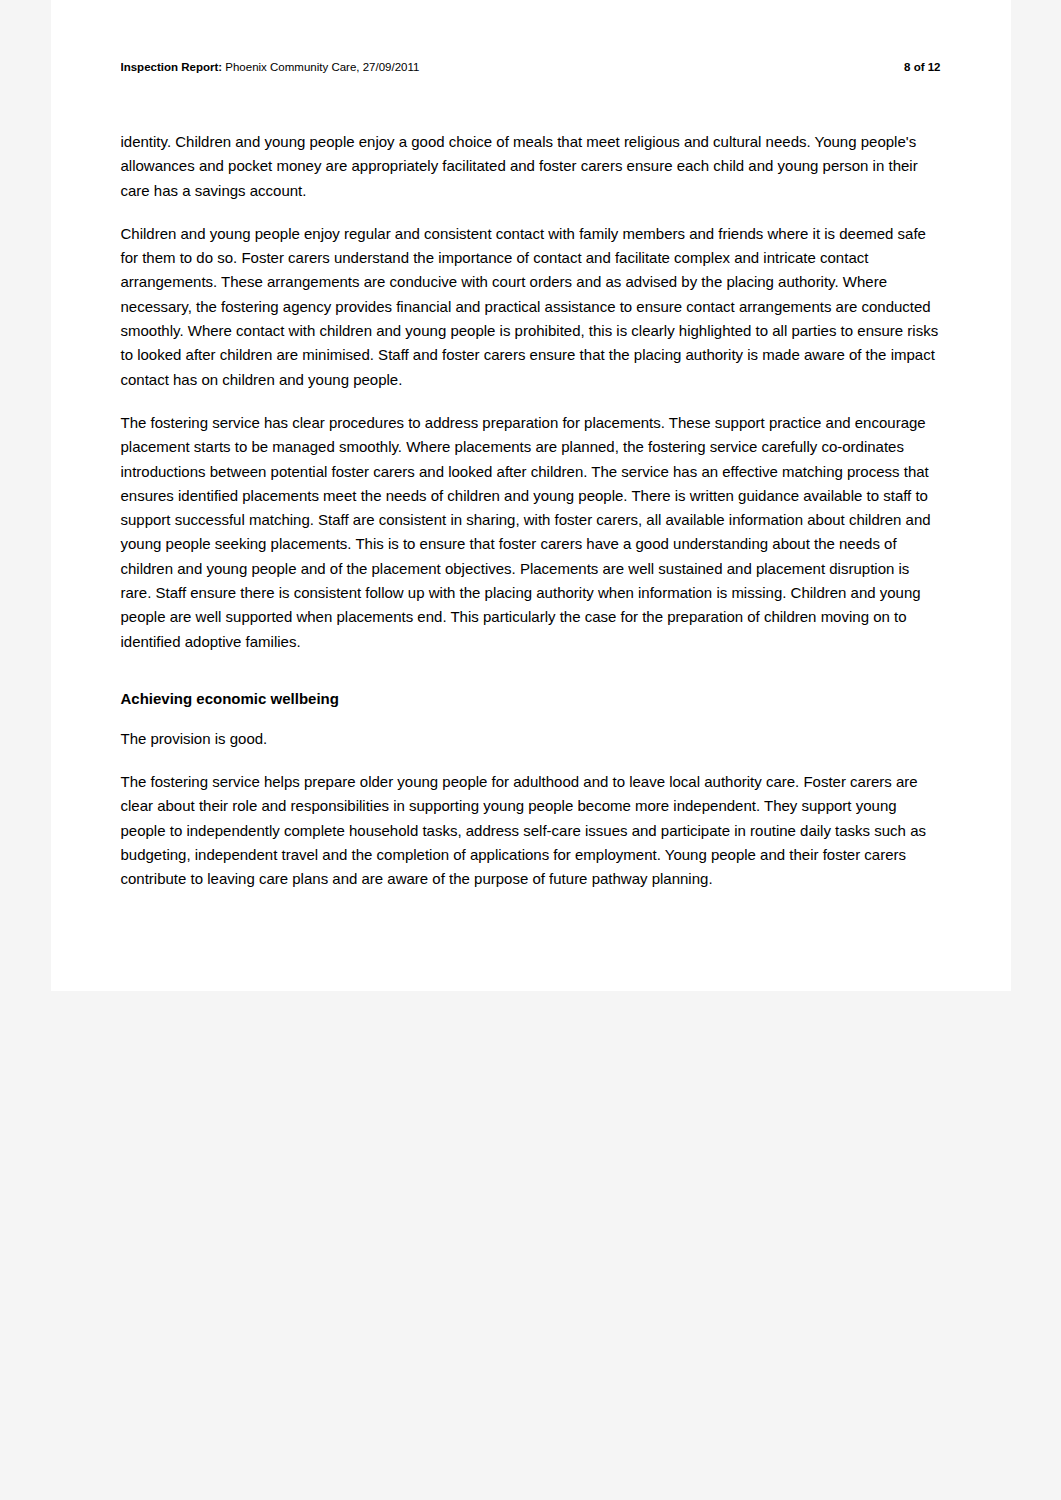Inspection Report: Phoenix Community Care, 27/09/2011
8 of 12
identity. Children and young people enjoy a good choice of meals that meet religious and cultural needs. Young people's allowances and pocket money are appropriately facilitated and foster carers ensure each child and young person in their care has a savings account.
Children and young people enjoy regular and consistent contact with family members and friends where it is deemed safe for them to do so. Foster carers understand the importance of contact and facilitate complex and intricate contact arrangements. These arrangements are conducive with court orders and as advised by the placing authority. Where necessary, the fostering agency provides financial and practical assistance to ensure contact arrangements are conducted smoothly. Where contact with children and young people is prohibited, this is clearly highlighted to all parties to ensure risks to looked after children are minimised. Staff and foster carers ensure that the placing authority is made aware of the impact contact has on children and young people.
The fostering service has clear procedures to address preparation for placements. These support practice and encourage placement starts to be managed smoothly. Where placements are planned, the fostering service carefully co-ordinates introductions between potential foster carers and looked after children. The service has an effective matching process that ensures identified placements meet the needs of children and young people. There is written guidance available to staff to support successful matching. Staff are consistent in sharing, with foster carers, all available information about children and young people seeking placements. This is to ensure that foster carers have a good understanding about the needs of children and young people and of the placement objectives. Placements are well sustained and placement disruption is rare. Staff ensure there is consistent follow up with the placing authority when information is missing. Children and young people are well supported when placements end. This particularly the case for the preparation of children moving on to identified adoptive families.
Achieving economic wellbeing
The provision is good.
The fostering service helps prepare older young people for adulthood and to leave local authority care. Foster carers are clear about their role and responsibilities in supporting young people become more independent. They support young people to independently complete household tasks, address self-care issues and participate in routine daily tasks such as budgeting, independent travel and the completion of applications for employment. Young people and their foster carers contribute to leaving care plans and are aware of the purpose of future pathway planning.